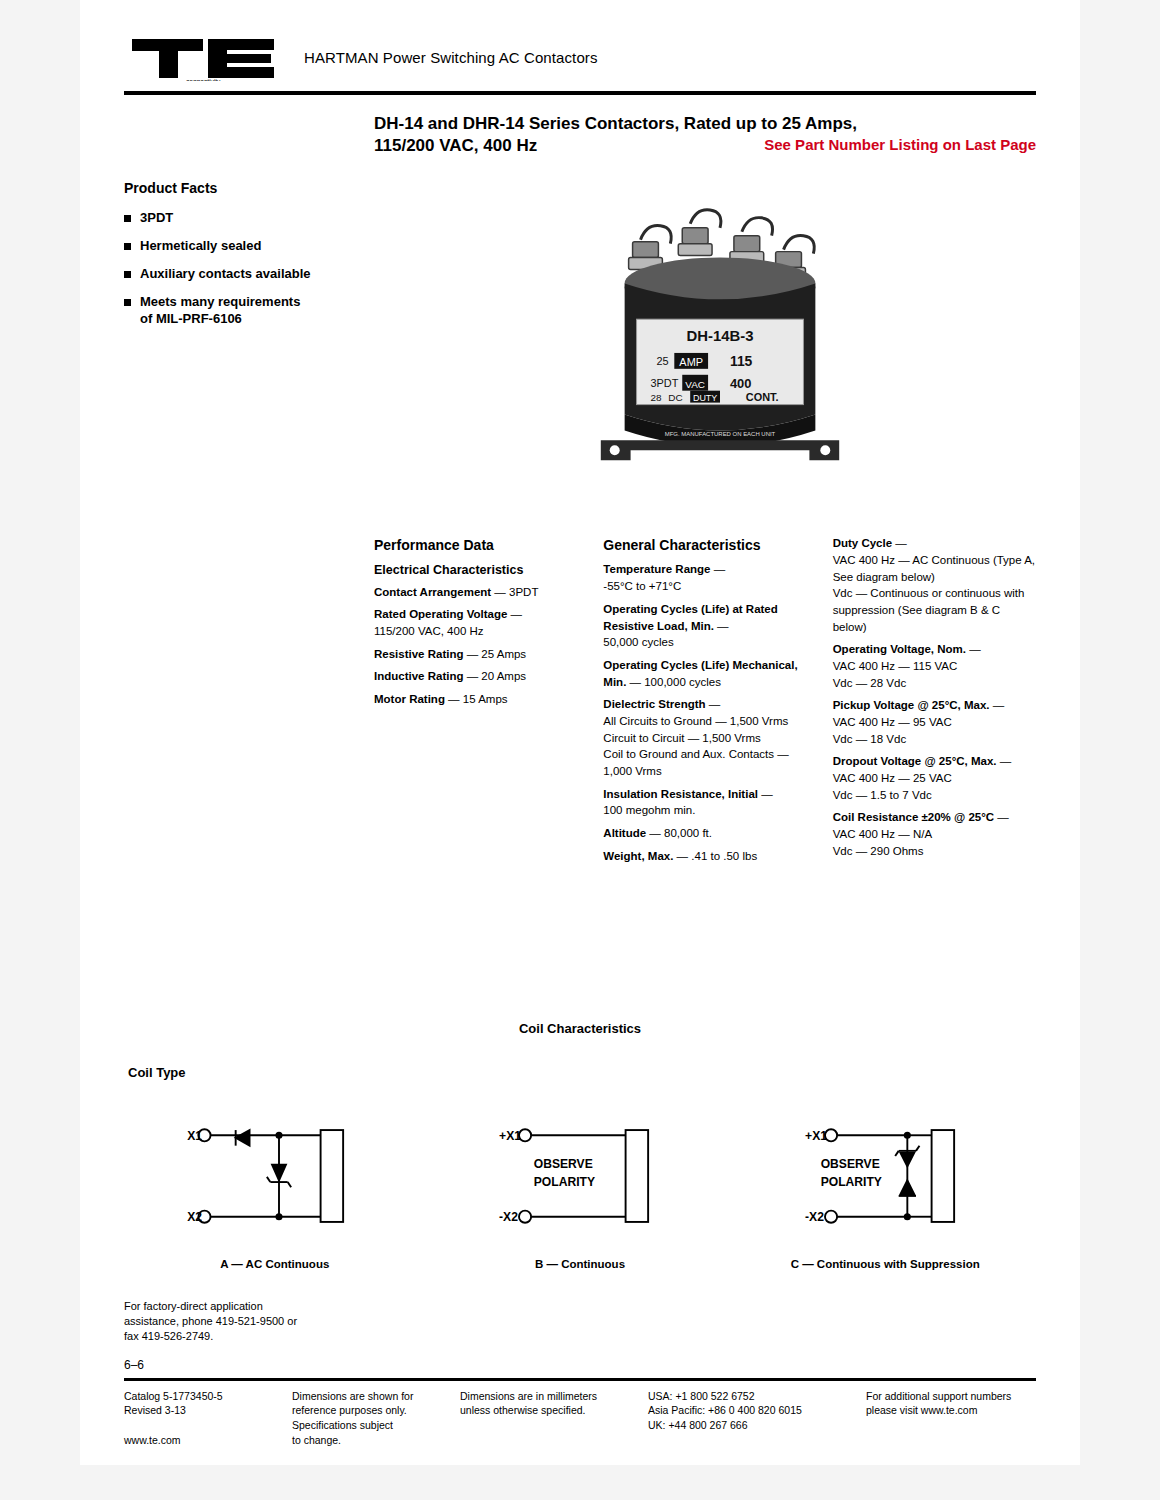connectivity
HARTMAN Power Switching AC Contactors
DH-14 and DHR-14 Series Contactors, Rated up to 25 Amps,
115/200 VAC, 400 Hz
See Part Number Listing on Last Page
Product Facts
3PDT
Hermetically sealed
Auxiliary contacts available
Meets many requirements
of MIL-PRF-6106
DH-14B-3 25 AMP 115 3PDT VAC 400 28 DC DUTY CONT. MFG. MANUFACTURED ON EACH UNIT
Performance Data
Electrical Characteristics
Contact Arrangement — 3PDT
Rated Operating Voltage —
115/200 VAC, 400 Hz
Resistive Rating — 25 Amps
Inductive Rating — 20 Amps
Motor Rating — 15 Amps
General Characteristics
Temperature Range —
-55°C to +71°C
Operating Cycles (Life) at Rated Resistive Load, Min. —
50,000 cycles
Operating Cycles (Life) Mechanical, Min. — 100,000 cycles
Dielectric Strength —
All Circuits to Ground — 1,500 Vrms
Circuit to Circuit — 1,500 Vrms
Coil to Ground and Aux. Contacts — 1,000 Vrms
Insulation Resistance, Initial —
100 megohm min.
Altitude — 80,000 ft.
Weight, Max. — .41 to .50 lbs
Duty Cycle —
VAC 400 Hz — AC Continuous (Type A, See diagram below)
Vdc — Continuous or continuous with suppression (See diagram B & C below)
Operating Voltage, Nom. —
VAC 400 Hz — 115 VAC
Vdc — 28 Vdc
Pickup Voltage @ 25°C, Max. —
VAC 400 Hz — 95 VAC
Vdc — 18 Vdc
Dropout Voltage @ 25°C, Max. —
VAC 400 Hz — 25 VAC
Vdc — 1.5 to 7 Vdc
Coil Resistance ±20% @ 25°C —
VAC 400 Hz — N/A
Vdc — 290 Ohms
Coil Characteristics
Coil Type
X1 X2
A — AC Continuous
+X1 -X2 OBSERVE POLARITY
B — Continuous
+X1 -X2 OBSERVE POLARITY
C — Continuous with Suppression
For factory-direct application
assistance, phone 419-521-9500 or
fax 419-526-2749.
6–6
Catalog 5-1773450-5
Revised 3-13
www.te.com
Dimensions are shown for
reference purposes only.
Specifications subject
to change.
Dimensions are in millimeters
unless otherwise specified.
USA: +1 800 522 6752
Asia Pacific: +86 0 400 820 6015
UK: +44 800 267 666
For additional support numbers
please visit www.te.com